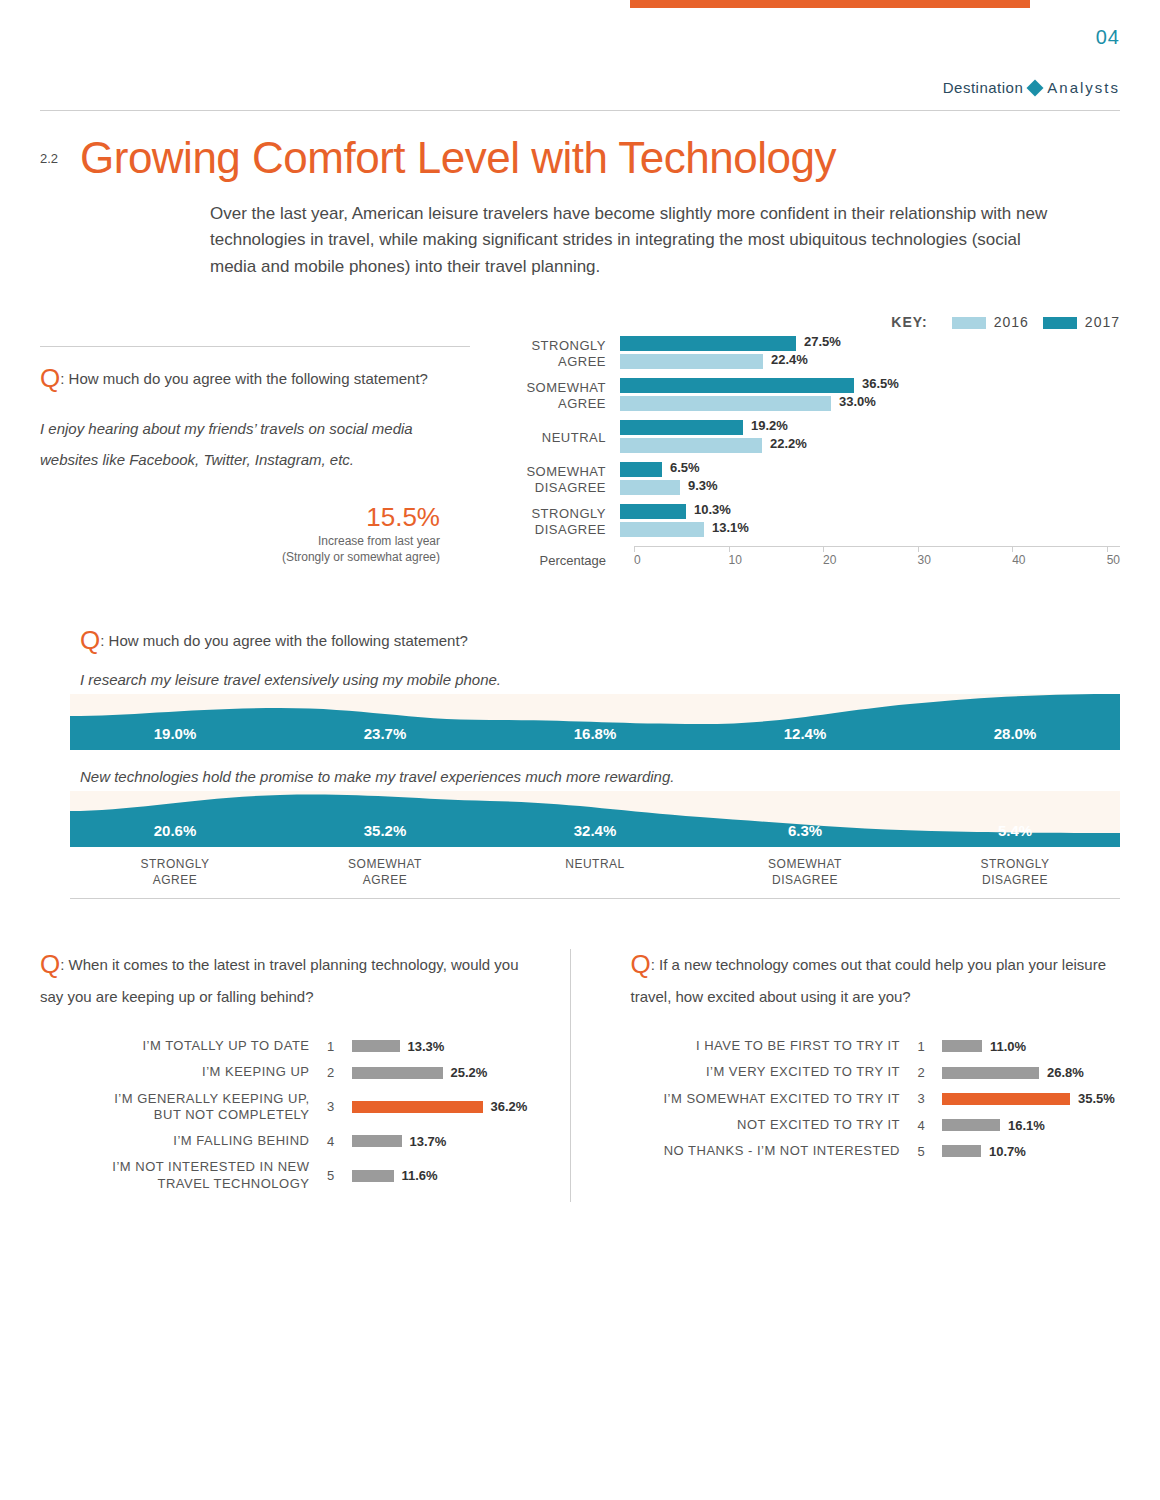04
Destination Analysts
2.2
Growing Comfort Level with Technology
Over the last year, American leisure travelers have become slightly more confident in their relationship with new technologies in travel, while making significant strides in integrating the most ubiquitous technologies (social media and mobile phones) into their travel planning.
KEY: 2016 2017
Q: How much do you agree with the following statement?
I enjoy hearing about my friends’ travels on social media websites like Facebook, Twitter, Instagram, etc.
15.5%
Increase from last year
(Strongly or somewhat agree)
STRONGLY
AGREE
27.5%
22.4%
SOMEWHAT
AGREE
36.5%
33.0%
NEUTRAL
19.2%
22.2%
SOMEWHAT
DISAGREE
6.5%
9.3%
STRONGLY
DISAGREE
10.3%
13.1%
Percentage
0
10
20
30
40
50
Q: How much do you agree with the following statement?
I research my leisure travel extensively using my mobile phone.
19.0%
23.7%
16.8%
12.4%
28.0%
New technologies hold the promise to make my travel experiences much more rewarding.
20.6%
35.2%
32.4%
6.3%
5.4%
STRONGLY
AGREE
SOMEWHAT
AGREE
NEUTRAL
SOMEWHAT
DISAGREE
STRONGLY
DISAGREE
Q: When it comes to the latest in travel planning technology, would you say you are keeping up or falling behind?
I’M TOTALLY UP TO DATE
1
13.3%
I’M KEEPING UP
2
25.2%
I’M GENERALLY KEEPING UP,
BUT NOT COMPLETELY
3
36.2%
I’M FALLING BEHIND
4
13.7%
I’M NOT INTERESTED IN NEW
TRAVEL TECHNOLOGY
5
11.6%
Q: If a new technology comes out that could help you plan your leisure travel, how excited about using it are you?
I HAVE TO BE FIRST TO TRY IT
1
11.0%
I’M VERY EXCITED TO TRY IT
2
26.8%
I’M SOMEWHAT EXCITED TO TRY IT
3
35.5%
NOT EXCITED TO TRY IT
4
16.1%
NO THANKS - I’M NOT INTERESTED
5
10.7%